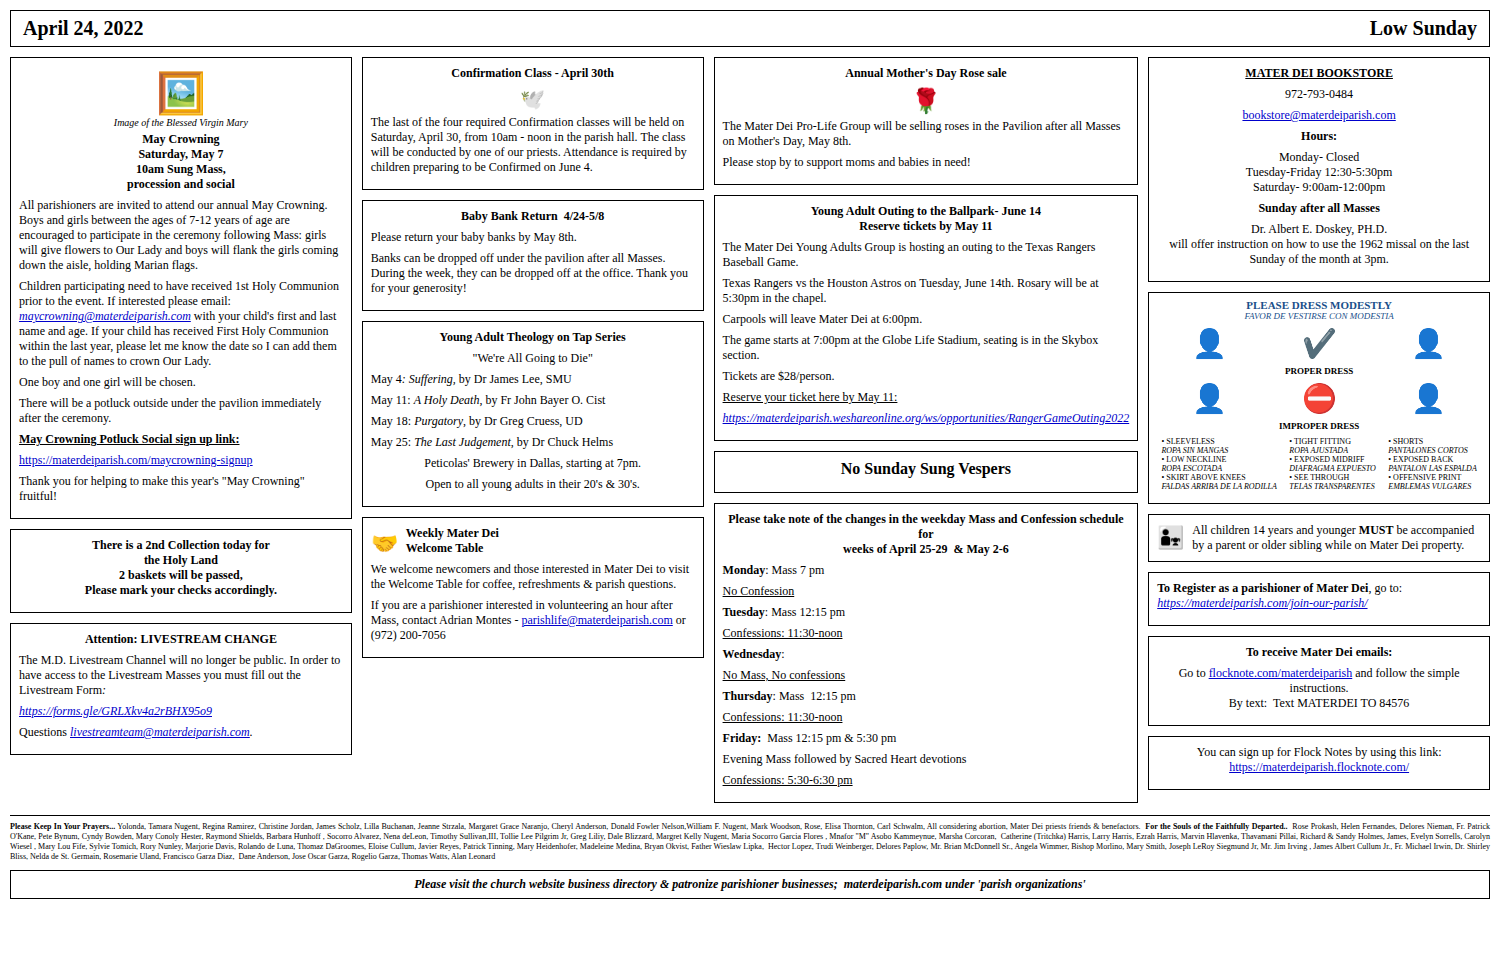April 24, 2022
Low Sunday
🖼️
Image of the Blessed Virgin Mary
May Crowning
Saturday, May 7
10am Sung Mass,
procession and social
All parishioners are invited to attend our annual May Crowning. Boys and girls between the ages of 7-12 years of age are encouraged to participate in the ceremony following Mass: girls will give flowers to Our Lady and boys will flank the girls coming down the aisle, holding Marian flags.
Children participating need to have received 1st Holy Communion prior to the event. If interested please email: maycrowning@materdeiparish.com with your child's first and last name and age. If your child has received First Holy Communion within the last year, please let me know the date so I can add them to the pull of names to crown Our Lady.
One boy and one girl will be chosen.
There will be a potluck outside under the pavilion immediately after the ceremony.
May Crowning Potluck Social sign up link:
https://materdeiparish.com/maycrowning-signup
Thank you for helping to make this year's "May Crowning" fruitful!
There is a 2nd Collection today for
the Holy Land
2 baskets will be passed,
Please mark your checks accordingly.
Attention: LIVESTREAM CHANGE
The M.D. Livestream Channel will no longer be public. In order to have access to the Livestream Masses you must fill out the Livestream Form:
https://forms.gle/GRLXkv4a2rBHX95o9
Questions livestreamteam@materdeiparish.com.
Confirmation Class - April 30th
🕊️
The last of the four required Confirmation classes will be held on Saturday, April 30, from 10am - noon in the parish hall. The class will be conducted by one of our priests. Attendance is required by children preparing to be Confirmed on June 4.
Baby Bank Return 4/24-5/8
Please return your baby banks by May 8th.
Banks can be dropped off under the pavilion after all Masses. During the week, they can be dropped off at the office. Thank you for your generosity!
Young Adult Theology on Tap Series
"We're All Going to Die"
May 4: Suffering, by Dr James Lee, SMU
May 11: A Holy Death, by Fr John Bayer O. Cist
May 18: Purgatory, by Dr Greg Cruess, UD
May 25: The Last Judgement, by Dr Chuck Helms
Peticolas' Brewery in Dallas, starting at 7pm.
Open to all young adults in their 20's & 30's.
🤝
Weekly Mater Dei
Welcome Table
We welcome newcomers and those interested in Mater Dei to visit the Welcome Table for coffee, refreshments & parish questions.
If you are a parishioner interested in volunteering an hour after Mass, contact Adrian Montes - parishlife@materdeiparish.com or (972) 200-7056
Annual Mother's Day Rose sale
🌹
The Mater Dei Pro-Life Group will be selling roses in the Pavilion after all Masses on Mother's Day, May 8th.
Please stop by to support moms and babies in need!
Young Adult Outing to the Ballpark- June 14
Reserve tickets by May 11
The Mater Dei Young Adults Group is hosting an outing to the Texas Rangers Baseball Game.
Texas Rangers vs the Houston Astros on Tuesday, June 14th. Rosary will be at 5:30pm in the chapel.
Carpools will leave Mater Dei at 6:00pm.
The game starts at 7:00pm at the Globe Life Stadium, seating is in the Skybox section.
Tickets are $28/person.
Reserve your ticket here by May 11:
https://materdeiparish.weshareonline.org/ws/opportunities/RangerGameOuting2022
No Sunday Sung Vespers
Please take note of the changes in the weekday Mass and Confession schedule for
weeks of April 25-29 & May 2-6
Monday: Mass 7 pm
No Confession
Tuesday: Mass 12:15 pm
Confessions: 11:30-noon
Wednesday:
No Mass, No confessions
Thursday: Mass 12:15 pm
Confessions: 11:30-noon
Friday: Mass 12:15 pm & 5:30 pm
Evening Mass followed by Sacred Heart devotions
Confessions: 5:30-6:30 pm
MATER DEI BOOKSTORE
972-793-0484
bookstore@materdeiparish.com
Hours:
Monday- Closed
Tuesday-Friday 12:30-5:30pm
Saturday- 9:00am-12:00pm
Sunday after all Masses
Dr. Albert E. Doskey, PH.D.
will offer instruction on how to use the 1962 missal on the last Sunday of the month at 3pm.
PLEASE DRESS MODESTLY
FAVOR DE VESTIRSE CON MODESTIA
👤
✔️
👤
PROPER DRESS
👤
⛔
👤
IMPROPER DRESS
• SLEEVELESS
ROPA SIN MANGAS
• LOW NECKLINE
ROPA ESCOTADA
• SKIRT ABOVE KNEES
FALDAS ARRIBA DE LA RODILLA
• TIGHT FITTING
ROPA AJUSTADA
• EXPOSED MIDRIFF
DIAFRAGMA EXPUESTO
• SEE THROUGH
TELAS TRANSPARENTES
• SHORTS
PANTALONES CORTOS
• EXPOSED BACK
PANTALON LAS ESPALDA
• OFFENSIVE PRINT
EMBLEMAS VULGARES
👨‍👧
All children 14 years and younger MUST be accompanied by a parent or older sibling while on Mater Dei property.
To Register as a parishioner of Mater Dei, go to: https://materdeiparish.com/join-our-parish/
To receive Mater Dei emails:
Go to flocknote.com/materdeiparish and follow the simple instructions.
By text: Text MATERDEI TO 84576
You can sign up for Flock Notes by using this link:
https://materdeiparish.flocknote.com/
Please Keep In Your Prayers... Yolonda, Tamara Nugent, Regina Ramirez, Christine Jordan, James Scholz, Lilla Buchanan, Jeanne Strzala, Margaret Grace Naranjo, Cheryl Anderson, Donald Fowler Nelson,William F. Nugent, Mark Woodson, Rose, Elisa Thornton, Carl Schwalm, All considering abortion, Mater Dei priests friends & benefactors. For the Souls of the Faithfully Departed.. Rose Prokash, Helen Fernandes, Delores Nieman, Fr. Patrick O'Kane, Pete Bynum, Cyndy Bowden, Mary Conoly Hester, Raymond Shields, Barbara Hunhoff , Socorro Alvarez, Nena deLeon, Timothy Sullivan,III, Tollie Lee Pilgrim Jr, Greg Liliy, Dale Blizzard, Margret Kelly Nugent, Maria Socorro Garcia Flores , Mnafor "M" Asobo Kammeynue, Marsha Corcoran, Catherine (Tritchka) Harris, Larry Harris, Ezrah Harris, Marvin Hlavenka, Thavamani Pillai, Richard & Sandy Holmes, James, Evelyn Sorrells, Carolyn Wiesel , Mary Lou Fife, Sylvie Tomich, Rory Nunley, Marjorie Davis, Rolando de Luna, Thomaz DaGroomes, Eloise Cullum, Javier Reyes, Patrick Tinning, Mary Heidenhofer, Madeleine Medina, Bryan Okvist, Father Wieslaw Lipka, Hector Lopez, Trudi Weinberger, Delores Paplow, Mr. Brian McDonnell Sr., Angela Wimmer, Bishop Morlino, Mary Smith, Joseph LeRoy Siegmund Jr, Mr. Jim Irving , James Albert Cullum Jr., Fr. Michael Irwin, Dr. Shirley Bliss, Nelda de St. Germain, Rosemarie Uland, Francisco Garza Diaz, Dane Anderson, Jose Oscar Garza, Rogelio Garza, Thomas Watts, Alan Leonard
Please visit the church website business directory & patronize parishioner businesses; materdeiparish.com under 'parish organizations'